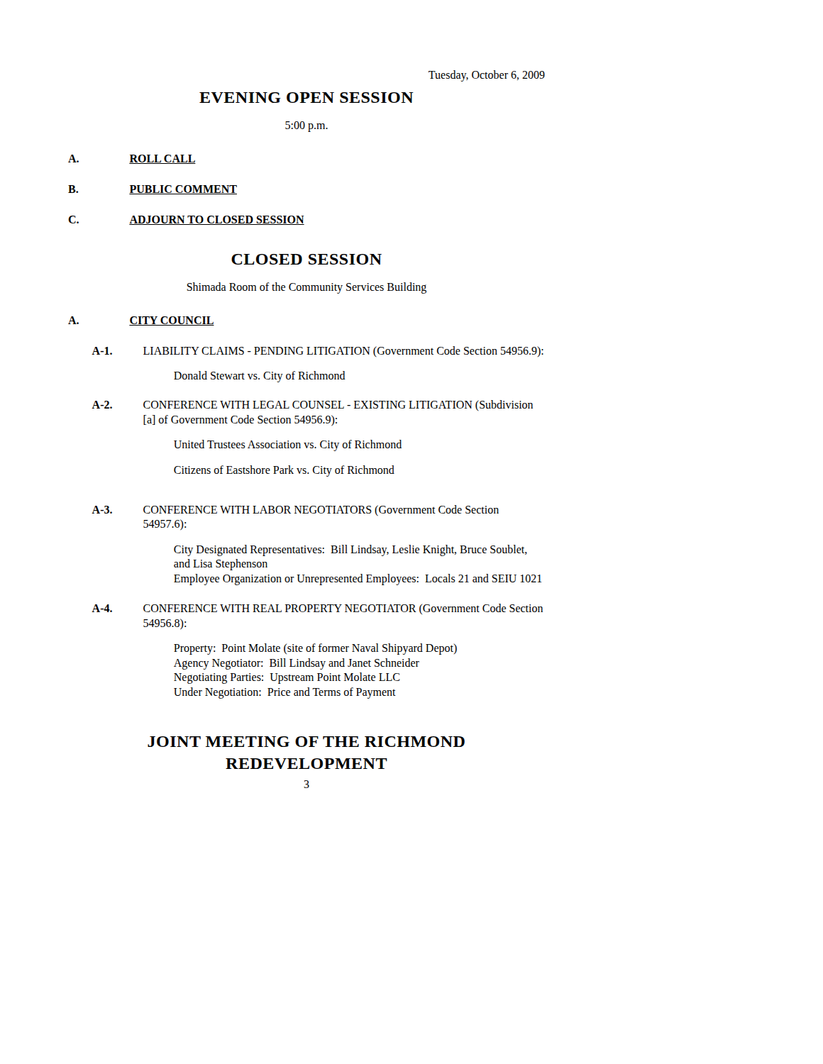Tuesday, October 6, 2009
EVENING OPEN SESSION
5:00 p.m.
A.
ROLL CALL
B.
PUBLIC COMMENT
C.
ADJOURN TO CLOSED SESSION
CLOSED SESSION
Shimada Room of the Community Services Building
A.
CITY COUNCIL
A-1.
LIABILITY CLAIMS - PENDING LITIGATION (Government Code Section 54956.9):
Donald Stewart vs. City of Richmond
A-2.
CONFERENCE WITH LEGAL COUNSEL - EXISTING LITIGATION (Subdivision [a] of Government Code Section 54956.9):
United Trustees Association vs. City of Richmond
Citizens of Eastshore Park vs. City of Richmond
A-3.
CONFERENCE WITH LABOR NEGOTIATORS (Government Code Section 54957.6):
City Designated Representatives: Bill Lindsay, Leslie Knight, Bruce Soublet, and Lisa Stephenson
Employee Organization or Unrepresented Employees: Locals 21 and SEIU 1021
A-4.
CONFERENCE WITH REAL PROPERTY NEGOTIATOR (Government Code Section 54956.8):
Property: Point Molate (site of former Naval Shipyard Depot)
Agency Negotiator: Bill Lindsay and Janet Schneider
Negotiating Parties: Upstream Point Molate LLC
Under Negotiation: Price and Terms of Payment
JOINT MEETING OF THE RICHMOND REDEVELOPMENT
3